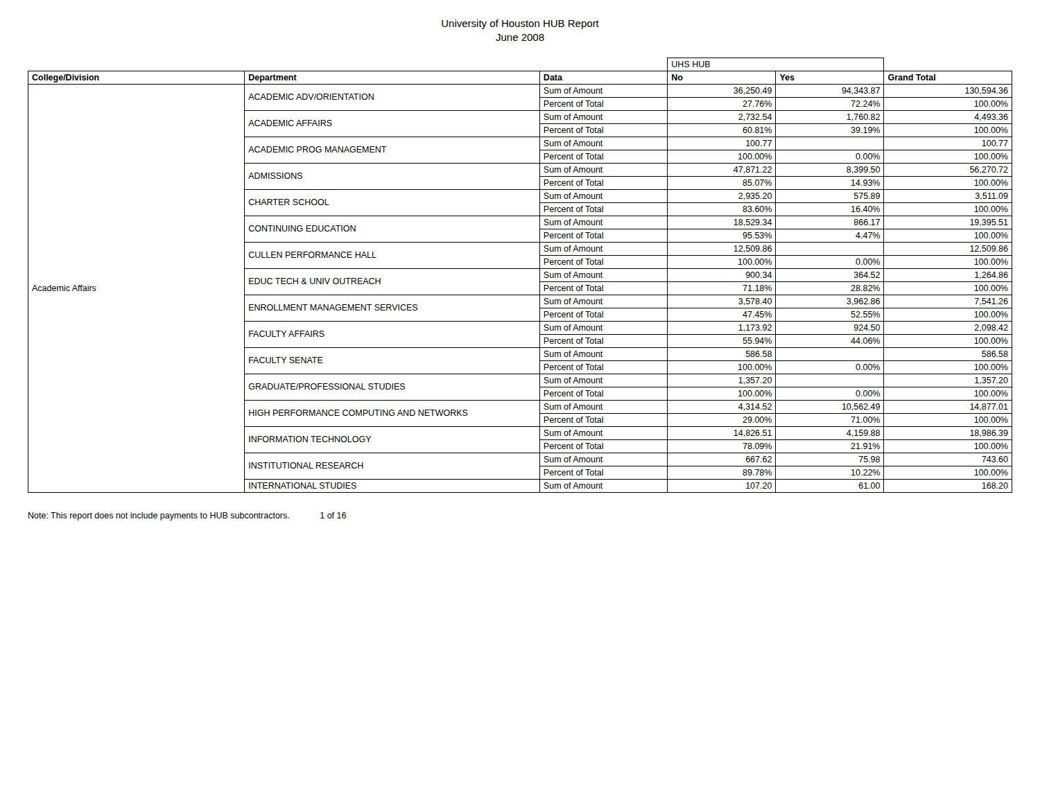University of Houston HUB Report
June 2008
| | | | UHS HUB | |
| --- | --- | --- | --- | --- |
| College/Division | Department | Data | No | Yes | Grand Total |
| Academic Affairs | ACADEMIC ADV/ORIENTATION | Sum of Amount | 36,250.49 | 94,343.87 | 130,594.36 |
| Percent of Total | 27.76% | 72.24% | 100.00% |
| ACADEMIC AFFAIRS | Sum of Amount | 2,732.54 | 1,760.82 | 4,493.36 |
| Percent of Total | 60.81% | 39.19% | 100.00% |
| ACADEMIC PROG MANAGEMENT | Sum of Amount | 100.77 | | 100.77 |
| Percent of Total | 100.00% | 0.00% | 100.00% |
| ADMISSIONS | Sum of Amount | 47,871.22 | 8,399.50 | 56,270.72 |
| Percent of Total | 85.07% | 14.93% | 100.00% |
| CHARTER SCHOOL | Sum of Amount | 2,935.20 | 575.89 | 3,511.09 |
| Percent of Total | 83.60% | 16.40% | 100.00% |
| CONTINUING EDUCATION | Sum of Amount | 18,529.34 | 866.17 | 19,395.51 |
| Percent of Total | 95.53% | 4.47% | 100.00% |
| CULLEN PERFORMANCE HALL | Sum of Amount | 12,509.86 | | 12,509.86 |
| Percent of Total | 100.00% | 0.00% | 100.00% |
| EDUC TECH & UNIV OUTREACH | Sum of Amount | 900.34 | 364.52 | 1,264.86 |
| Percent of Total | 71.18% | 28.82% | 100.00% |
| ENROLLMENT MANAGEMENT SERVICES | Sum of Amount | 3,578.40 | 3,962.86 | 7,541.26 |
| Percent of Total | 47.45% | 52.55% | 100.00% |
| FACULTY AFFAIRS | Sum of Amount | 1,173.92 | 924.50 | 2,098.42 |
| Percent of Total | 55.94% | 44.06% | 100.00% |
| FACULTY SENATE | Sum of Amount | 586.58 | | 586.58 |
| Percent of Total | 100.00% | 0.00% | 100.00% |
| GRADUATE/PROFESSIONAL STUDIES | Sum of Amount | 1,357.20 | | 1,357.20 |
| Percent of Total | 100.00% | 0.00% | 100.00% |
| HIGH PERFORMANCE COMPUTING AND NETWORKS | Sum of Amount | 4,314.52 | 10,562.49 | 14,877.01 |
| Percent of Total | 29.00% | 71.00% | 100.00% |
| INFORMATION TECHNOLOGY | Sum of Amount | 14,826.51 | 4,159.88 | 18,986.39 |
| Percent of Total | 78.09% | 21.91% | 100.00% |
| INSTITUTIONAL RESEARCH | Sum of Amount | 667.62 | 75.98 | 743.60 |
| Percent of Total | 89.78% | 10.22% | 100.00% |
| INTERNATIONAL STUDIES | Sum of Amount | 107.20 | 61.00 | 168.20 |
Note: This report does not include payments to HUB subcontractors. 1 of 16